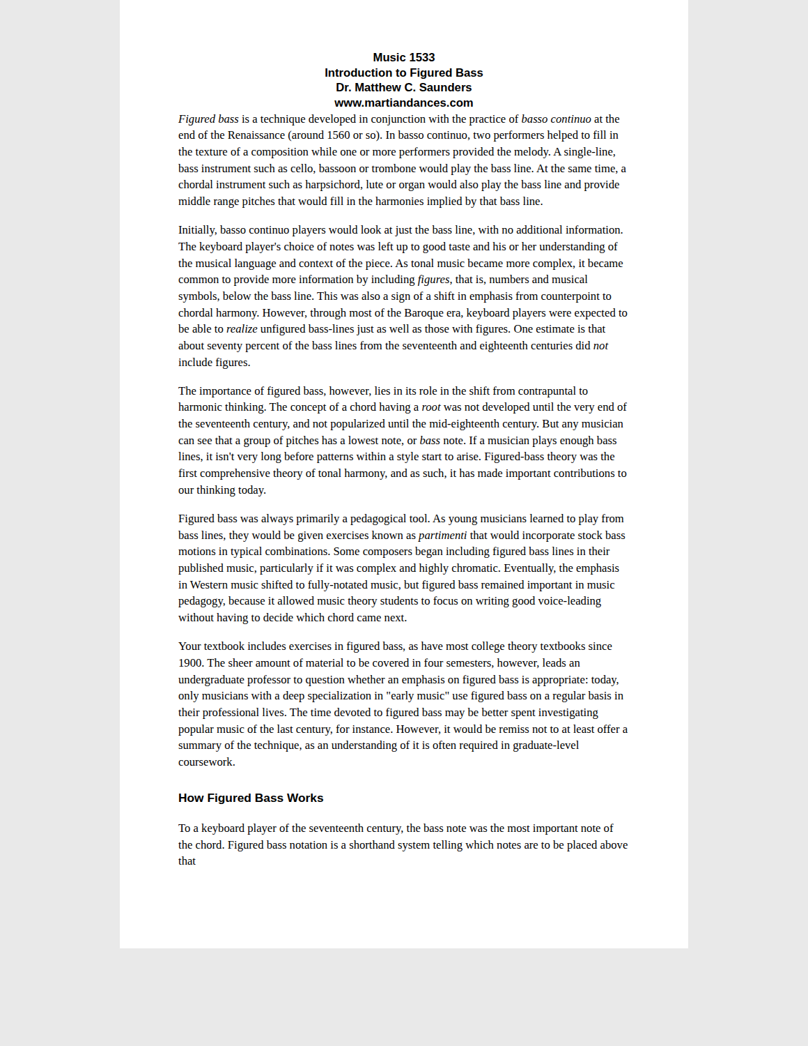Music 1533 Introduction to Figured Bass Dr. Matthew C. Saunders www.martiandances.com
Figured bass is a technique developed in conjunction with the practice of basso continuo at the end of the Renaissance (around 1560 or so). In basso continuo, two performers helped to fill in the texture of a composition while one or more performers provided the melody. A single-line, bass instrument such as cello, bassoon or trombone would play the bass line. At the same time, a chordal instrument such as harpsichord, lute or organ would also play the bass line and provide middle range pitches that would fill in the harmonies implied by that bass line.
Initially, basso continuo players would look at just the bass line, with no additional information. The keyboard player's choice of notes was left up to good taste and his or her understanding of the musical language and context of the piece. As tonal music became more complex, it became common to provide more information by including figures, that is, numbers and musical symbols, below the bass line. This was also a sign of a shift in emphasis from counterpoint to chordal harmony. However, through most of the Baroque era, keyboard players were expected to be able to realize unfigured bass-lines just as well as those with figures. One estimate is that about seventy percent of the bass lines from the seventeenth and eighteenth centuries did not include figures.
The importance of figured bass, however, lies in its role in the shift from contrapuntal to harmonic thinking. The concept of a chord having a root was not developed until the very end of the seventeenth century, and not popularized until the mid-eighteenth century. But any musician can see that a group of pitches has a lowest note, or bass note. If a musician plays enough bass lines, it isn't very long before patterns within a style start to arise. Figured-bass theory was the first comprehensive theory of tonal harmony, and as such, it has made important contributions to our thinking today.
Figured bass was always primarily a pedagogical tool. As young musicians learned to play from bass lines, they would be given exercises known as partimenti that would incorporate stock bass motions in typical combinations. Some composers began including figured bass lines in their published music, particularly if it was complex and highly chromatic. Eventually, the emphasis in Western music shifted to fully-notated music, but figured bass remained important in music pedagogy, because it allowed music theory students to focus on writing good voice-leading without having to decide which chord came next.
Your textbook includes exercises in figured bass, as have most college theory textbooks since 1900. The sheer amount of material to be covered in four semesters, however, leads an undergraduate professor to question whether an emphasis on figured bass is appropriate: today, only musicians with a deep specialization in "early music" use figured bass on a regular basis in their professional lives. The time devoted to figured bass may be better spent investigating popular music of the last century, for instance. However, it would be remiss not to at least offer a summary of the technique, as an understanding of it is often required in graduate-level coursework.
How Figured Bass Works
To a keyboard player of the seventeenth century, the bass note was the most important note of the chord. Figured bass notation is a shorthand system telling which notes are to be placed above that